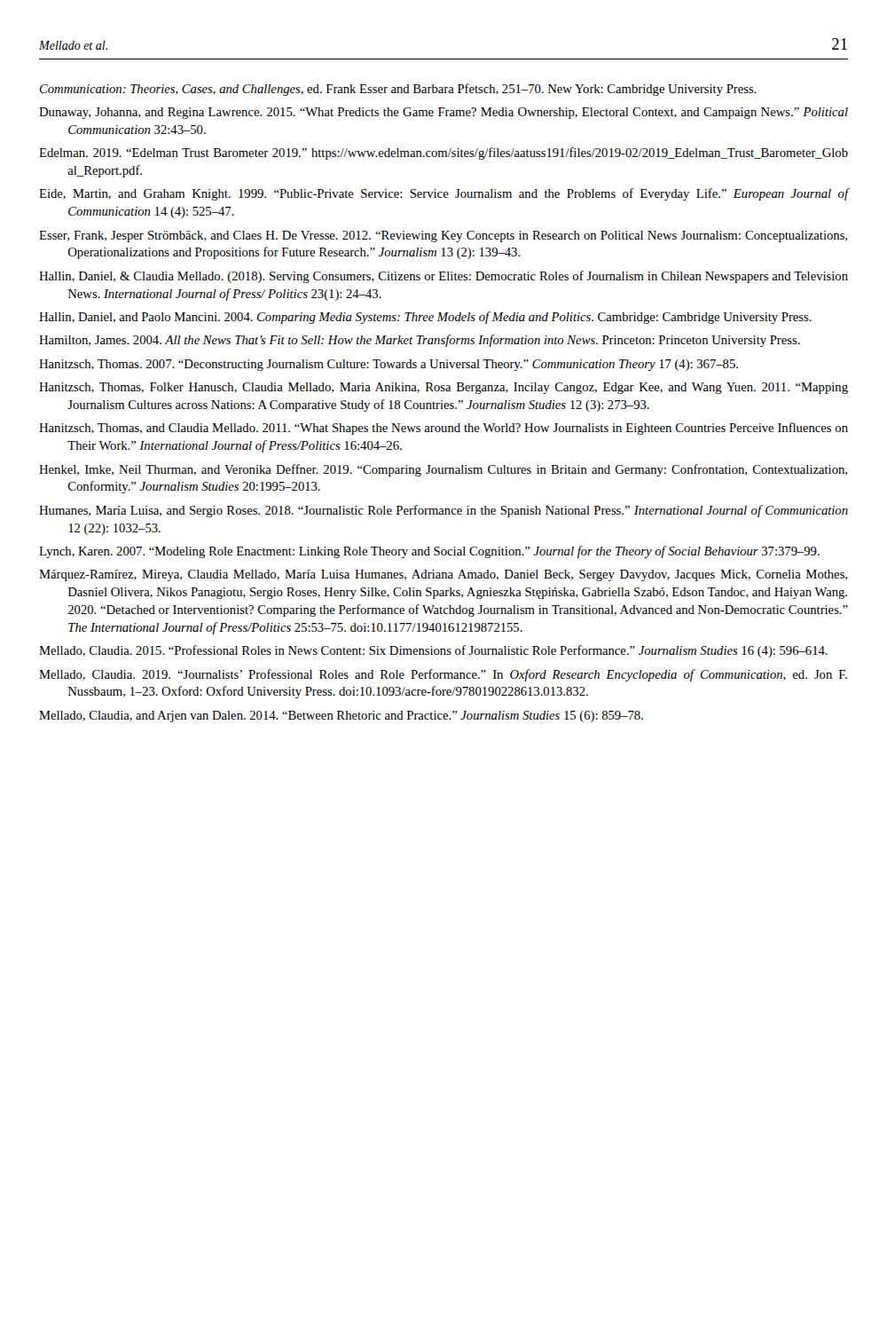Mellado et al. 21
Communication: Theories, Cases, and Challenges, ed. Frank Esser and Barbara Pfetsch, 251–70. New York: Cambridge University Press.
Dunaway, Johanna, and Regina Lawrence. 2015. “What Predicts the Game Frame? Media Ownership, Electoral Context, and Campaign News.” Political Communication 32:43–50.
Edelman. 2019. “Edelman Trust Barometer 2019.” https://www.edelman.com/sites/g/files/aatuss191/files/2019-02/2019_Edelman_Trust_Barometer_Global_Report.pdf.
Eide, Martin, and Graham Knight. 1999. “Public-Private Service: Service Journalism and the Problems of Everyday Life.” European Journal of Communication 14 (4): 525–47.
Esser, Frank, Jesper Strömbäck, and Claes H. De Vresse. 2012. “Reviewing Key Concepts in Research on Political News Journalism: Conceptualizations, Operationalizations and Propositions for Future Research.” Journalism 13 (2): 139–43.
Hallin, Daniel, & Claudia Mellado. (2018). Serving Consumers, Citizens or Elites: Democratic Roles of Journalism in Chilean Newspapers and Television News. International Journal of Press/ Politics 23(1): 24–43.
Hallin, Daniel, and Paolo Mancini. 2004. Comparing Media Systems: Three Models of Media and Politics. Cambridge: Cambridge University Press.
Hamilton, James. 2004. All the News That’s Fit to Sell: How the Market Transforms Information into News. Princeton: Princeton University Press.
Hanitzsch, Thomas. 2007. “Deconstructing Journalism Culture: Towards a Universal Theory.” Communication Theory 17 (4): 367–85.
Hanitzsch, Thomas, Folker Hanusch, Claudia Mellado, Maria Anikina, Rosa Berganza, Incilay Cangoz, Edgar Kee, and Wang Yuen. 2011. “Mapping Journalism Cultures across Nations: A Comparative Study of 18 Countries.” Journalism Studies 12 (3): 273–93.
Hanitzsch, Thomas, and Claudia Mellado. 2011. “What Shapes the News around the World? How Journalists in Eighteen Countries Perceive Influences on Their Work.” International Journal of Press/Politics 16:404–26.
Henkel, Imke, Neil Thurman, and Veronika Deffner. 2019. “Comparing Journalism Cultures in Britain and Germany: Confrontation, Contextualization, Conformity.” Journalism Studies 20:1995–2013.
Humanes, María Luisa, and Sergio Roses. 2018. “Journalistic Role Performance in the Spanish National Press.” International Journal of Communication 12 (22): 1032–53.
Lynch, Karen. 2007. “Modeling Role Enactment: Linking Role Theory and Social Cognition.” Journal for the Theory of Social Behaviour 37:379–99.
Márquez-Ramírez, Mireya, Claudia Mellado, María Luisa Humanes, Adriana Amado, Daniel Beck, Sergey Davydov, Jacques Mick, Cornelia Mothes, Dasniel Olivera, Nikos Panagiotu, Sergio Roses, Henry Silke, Colin Sparks, Agnieszka Stępińska, Gabriella Szabó, Edson Tandoc, and Haiyan Wang. 2020. “Detached or Interventionist? Comparing the Performance of Watchdog Journalism in Transitional, Advanced and Non-Democratic Countries.” The International Journal of Press/Politics 25:53–75. doi:10.1177/1940161219872155.
Mellado, Claudia. 2015. “Professional Roles in News Content: Six Dimensions of Journalistic Role Performance.” Journalism Studies 16 (4): 596–614.
Mellado, Claudia. 2019. “Journalists’ Professional Roles and Role Performance.” In Oxford Research Encyclopedia of Communication, ed. Jon F. Nussbaum, 1–23. Oxford: Oxford University Press. doi:10.1093/acre-fore/9780190228613.013.832.
Mellado, Claudia, and Arjen van Dalen. 2014. “Between Rhetoric and Practice.” Journalism Studies 15 (6): 859–78.